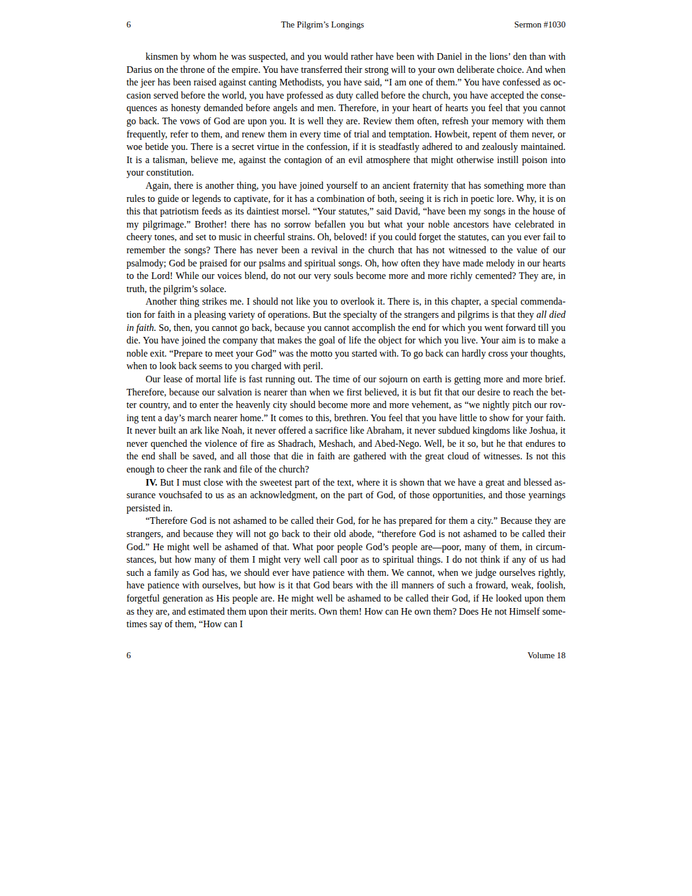6 The Pilgrim’s Longings Sermon #1030
kinsmen by whom he was suspected, and you would rather have been with Daniel in the lions’ den than with Darius on the throne of the empire. You have transferred their strong will to your own deliberate choice. And when the jeer has been raised against canting Methodists, you have said, “I am one of them.” You have confessed as occasion served before the world, you have professed as duty called before the church, you have accepted the consequences as honesty demanded before angels and men. Therefore, in your heart of hearts you feel that you cannot go back. The vows of God are upon you. It is well they are. Review them often, refresh your memory with them frequently, refer to them, and renew them in every time of trial and temptation. Howbeit, repent of them never, or woe betide you. There is a secret virtue in the confession, if it is steadfastly adhered to and zealously maintained. It is a talisman, believe me, against the contagion of an evil atmosphere that might otherwise instill poison into your constitution.
Again, there is another thing, you have joined yourself to an ancient fraternity that has something more than rules to guide or legends to captivate, for it has a combination of both, seeing it is rich in poetic lore. Why, it is on this that patriotism feeds as its daintiest morsel. “Your statutes,” said David, “have been my songs in the house of my pilgrimage.” Brother! there has no sorrow befallen you but what your noble ancestors have celebrated in cheery tones, and set to music in cheerful strains. Oh, beloved! if you could forget the statutes, can you ever fail to remember the songs? There has never been a revival in the church that has not witnessed to the value of our psalmody; God be praised for our psalms and spiritual songs. Oh, how often they have made melody in our hearts to the Lord! While our voices blend, do not our very souls become more and more richly cemented? They are, in truth, the pilgrim’s solace.
Another thing strikes me. I should not like you to overlook it. There is, in this chapter, a special commendation for faith in a pleasing variety of operations. But the specialty of the strangers and pilgrims is that they all died in faith. So, then, you cannot go back, because you cannot accomplish the end for which you went forward till you die. You have joined the company that makes the goal of life the object for which you live. Your aim is to make a noble exit. “Prepare to meet your God” was the motto you started with. To go back can hardly cross your thoughts, when to look back seems to you charged with peril.
Our lease of mortal life is fast running out. The time of our sojourn on earth is getting more and more brief. Therefore, because our salvation is nearer than when we first believed, it is but fit that our desire to reach the better country, and to enter the heavenly city should become more and more vehement, as “we nightly pitch our roving tent a day’s march nearer home.” It comes to this, brethren. You feel that you have little to show for your faith. It never built an ark like Noah, it never offered a sacrifice like Abraham, it never subdued kingdoms like Joshua, it never quenched the violence of fire as Shadrach, Meshach, and Abed-Nego. Well, be it so, but he that endures to the end shall be saved, and all those that die in faith are gathered with the great cloud of witnesses. Is not this enough to cheer the rank and file of the church?
IV. But I must close with the sweetest part of the text, where it is shown that we have a great and blessed assurance vouchsafed to us as an acknowledgment, on the part of God, of those opportunities, and those yearnings persisted in.
“Therefore God is not ashamed to be called their God, for he has prepared for them a city.” Because they are strangers, and because they will not go back to their old abode, “therefore God is not ashamed to be called their God.” He might well be ashamed of that. What poor people God’s people are—poor, many of them, in circumstances, but how many of them I might very well call poor as to spiritual things. I do not think if any of us had such a family as God has, we should ever have patience with them. We cannot, when we judge ourselves rightly, have patience with ourselves, but how is it that God bears with the ill manners of such a froward, weak, foolish, forgetful generation as His people are. He might well be ashamed to be called their God, if He looked upon them as they are, and estimated them upon their merits. Own them! How can He own them? Does He not Himself sometimes say of them, “How can I
6 Volume 18